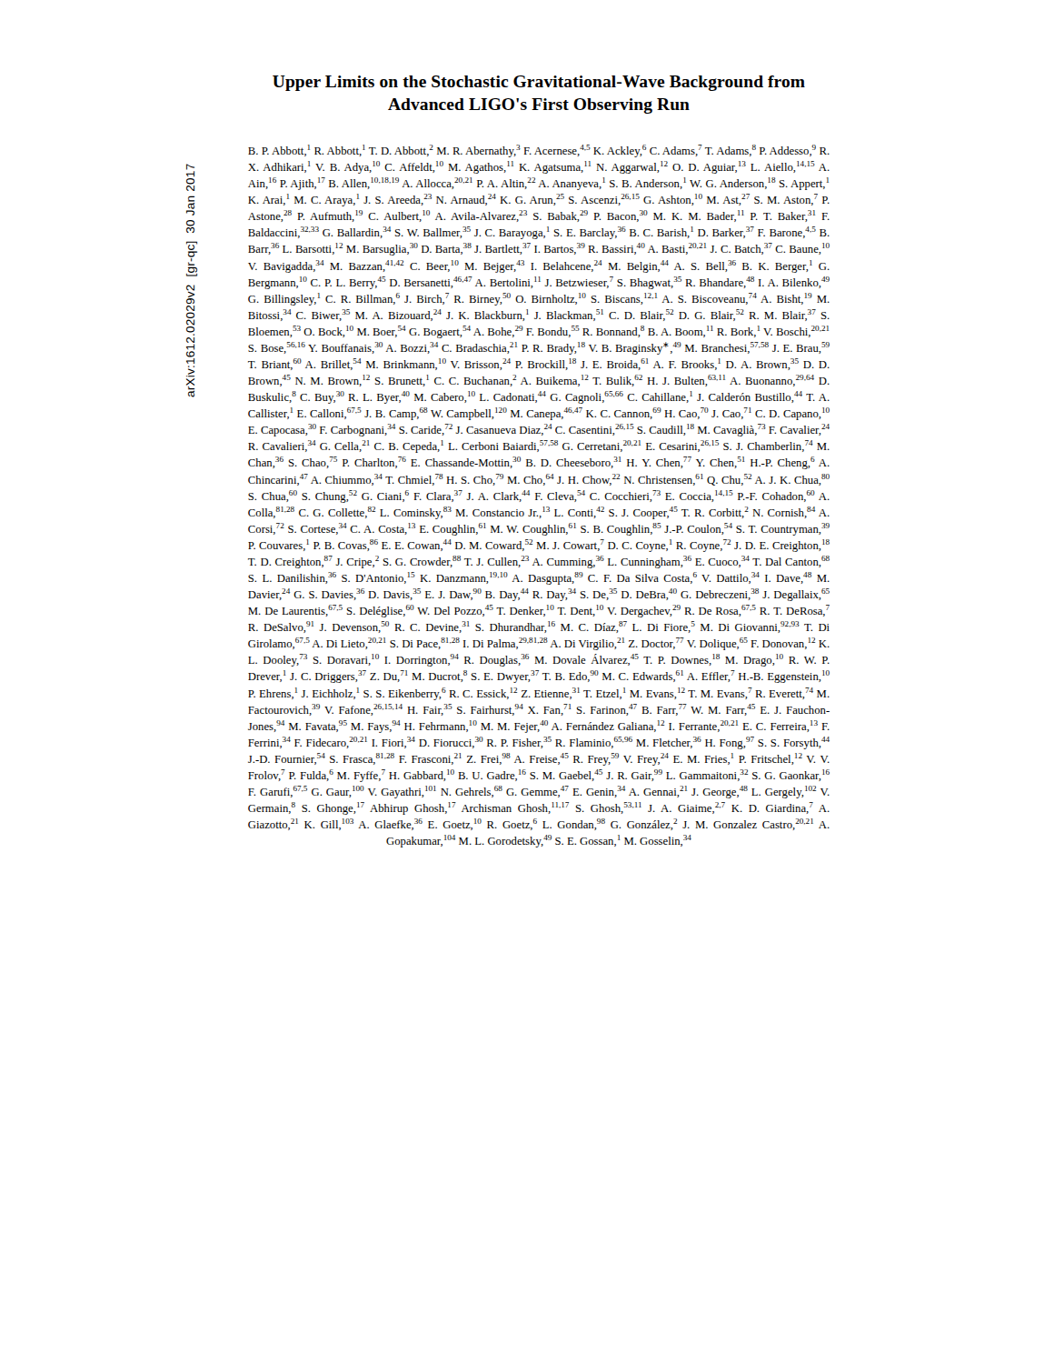arXiv:1612.02029v2 [gr-qc] 30 Jan 2017
Upper Limits on the Stochastic Gravitational-Wave Background from
Advanced LIGO's First Observing Run
B. P. Abbott,1 R. Abbott,1 T. D. Abbott,2 M. R. Abernathy,3 F. Acernese,4,5 K. Ackley,6 C. Adams,7 T. Adams,8 P. Addesso,9 R. X. Adhikari,1 V. B. Adya,10 C. Affeldt,10 M. Agathos,11 K. Agatsuma,11 N. Aggarwal,12 O. D. Aguiar,13 L. Aiello,14,15 A. Ain,16 P. Ajith,17 B. Allen,10,18,19 A. Allocca,20,21 P. A. Altin,22 A. Ananyeva,1 S. B. Anderson,1 W. G. Anderson,18 S. Appert,1 K. Arai,1 M. C. Araya,1 J. S. Areeda,23 N. Arnaud,24 K. G. Arun,25 S. Ascenzi,26,15 G. Ashton,10 M. Ast,27 S. M. Aston,7 P. Astone,28 P. Aufmuth,19 C. Aulbert,10 A. Avila-Alvarez,23 S. Babak,29 P. Bacon,30 M. K. M. Bader,11 P. T. Baker,31 F. Baldaccini,32,33 G. Ballardin,34 S. W. Ballmer,35 J. C. Barayoga,1 S. E. Barclay,36 B. C. Barish,1 D. Barker,37 F. Barone,4,5 B. Barr,36 L. Barsotti,12 M. Barsuglia,30 D. Barta,38 J. Bartlett,37 I. Bartos,39 R. Bassiri,40 A. Basti,20,21 J. C. Batch,37 C. Baune,10 V. Bavigadda,34 M. Bazzan,41,42 C. Beer,10 M. Bejger,43 I. Belahcene,24 M. Belgin,44 A. S. Bell,36 B. K. Berger,1 G. Bergmann,10 C. P. L. Berry,45 D. Bersanetti,46,47 A. Bertolini,11 J. Betzwieser,7 S. Bhagwat,35 R. Bhandare,48 I. A. Bilenko,49 G. Billingsley,1 C. R. Billman,6 J. Birch,7 R. Birney,50 O. Birnholtz,10 S. Biscans,12,1 A. S. Biscoveanu,74 A. Bisht,19 M. Bitossi,34 C. Biwer,35 M. A. Bizouard,24 J. K. Blackburn,1 J. Blackman,51 C. D. Blair,52 D. G. Blair,52 R. M. Blair,37 S. Bloemen,53 O. Bock,10 M. Boer,54 G. Bogaert,54 A. Bohe,29 F. Bondu,55 R. Bonnand,8 B. A. Boom,11 R. Bork,1 V. Boschi,20,21 S. Bose,56,16 Y. Bouffanais,30 A. Bozzi,34 C. Bradaschia,21 P. R. Brady,18 V. B. Braginsky∗,49 M. Branchesi,57,58 J. E. Brau,59 T. Briant,60 A. Brillet,54 M. Brinkmann,10 V. Brisson,24 P. Brockill,18 J. E. Broida,61 A. F. Brooks,1 D. A. Brown,35 D. D. Brown,45 N. M. Brown,12 S. Brunett,1 C. C. Buchanan,2 A. Buikema,12 T. Bulik,62 H. J. Bulten,63,11 A. Buonanno,29,64 D. Buskulic,8 C. Buy,30 R. L. Byer,40 M. Cabero,10 L. Cadonati,44 G. Cagnoli,65,66 C. Cahillane,1 J. Calderón Bustillo,44 T. A. Callister,1 E. Calloni,67,5 J. B. Camp,68 W. Campbell,120 M. Canepa,46,47 K. C. Cannon,69 H. Cao,70 J. Cao,71 C. D. Capano,10 E. Capocasa,30 F. Carbognani,34 S. Caride,72 J. Casanueva Diaz,24 C. Casentini,26,15 S. Caudill,18 M. Cavaglià,73 F. Cavalier,24 R. Cavalieri,34 G. Cella,21 C. B. Cepeda,1 L. Cerboni Baiardi,57,58 G. Cerretani,20,21 E. Cesarini,26,15 S. J. Chamberlin,74 M. Chan,36 S. Chao,75 P. Charlton,76 E. Chassande-Mottin,30 B. D. Cheeseboro,31 H. Y. Chen,77 Y. Chen,51 H.-P. Cheng,6 A. Chincarini,47 A. Chiummo,34 T. Chmiel,78 H. S. Cho,79 M. Cho,64 J. H. Chow,22 N. Christensen,61 Q. Chu,52 A. J. K. Chua,80 S. Chua,60 S. Chung,52 G. Ciani,6 F. Clara,37 J. A. Clark,44 F. Cleva,54 C. Cocchieri,73 E. Coccia,14,15 P.-F. Cohadon,60 A. Colla,81,28 C. G. Collette,82 L. Cominsky,83 M. Constancio Jr.,13 L. Conti,42 S. J. Cooper,45 T. R. Corbitt,2 N. Cornish,84 A. Corsi,72 S. Cortese,34 C. A. Costa,13 E. Coughlin,61 M. W. Coughlin,61 S. B. Coughlin,85 J.-P. Coulon,54 S. T. Countryman,39 P. Couvares,1 P. B. Covas,86 E. E. Cowan,44 D. M. Coward,52 M. J. Cowart,7 D. C. Coyne,1 R. Coyne,72 J. D. E. Creighton,18 T. D. Creighton,87 J. Cripe,2 S. G. Crowder,88 T. J. Cullen,23 A. Cumming,36 L. Cunningham,36 E. Cuoco,34 T. Dal Canton,68 S. L. Danilishin,36 S. D'Antonio,15 K. Danzmann,19,10 A. Dasgupta,89 C. F. Da Silva Costa,6 V. Dattilo,34 I. Dave,48 M. Davier,24 G. S. Davies,36 D. Davis,35 E. J. Daw,90 B. Day,44 R. Day,34 S. De,35 D. DeBra,40 G. Debreczeni,38 J. Degallaix,65 M. De Laurentis,67,5 S. Deléglise,60 W. Del Pozzo,45 T. Denker,10 T. Dent,10 V. Dergachev,29 R. De Rosa,67,5 R. T. DeRosa,7 R. DeSalvo,91 J. Devenson,50 R. C. Devine,31 S. Dhurandhar,16 M. C. Díaz,87 L. Di Fiore,5 M. Di Giovanni,92,93 T. Di Girolamo,67,5 A. Di Lieto,20,21 S. Di Pace,81,28 I. Di Palma,29,81,28 A. Di Virgilio,21 Z. Doctor,77 V. Dolique,65 F. Donovan,12 K. L. Dooley,73 S. Doravari,10 I. Dorrington,94 R. Douglas,36 M. Dovale Álvarez,45 T. P. Downes,18 M. Drago,10 R. W. P. Drever,1 J. C. Driggers,37 Z. Du,71 M. Ducrot,8 S. E. Dwyer,37 T. B. Edo,90 M. C. Edwards,61 A. Effler,7 H.-B. Eggenstein,10 P. Ehrens,1 J. Eichholz,1 S. S. Eikenberry,6 R. C. Essick,12 Z. Etienne,31 T. Etzel,1 M. Evans,12 T. M. Evans,7 R. Everett,74 M. Factourovich,39 V. Fafone,26,15,14 H. Fair,35 S. Fairhurst,94 X. Fan,71 S. Farinon,47 B. Farr,77 W. M. Farr,45 E. J. Fauchon-Jones,94 M. Favata,95 M. Fays,94 H. Fehrmann,10 M. M. Fejer,40 A. Fernández Galiana,12 I. Ferrante,20,21 E. C. Ferreira,13 F. Ferrini,34 F. Fidecaro,20,21 I. Fiori,34 D. Fiorucci,30 R. P. Fisher,35 R. Flaminio,65,96 M. Fletcher,36 H. Fong,97 S. S. Forsyth,44 J.-D. Fournier,54 S. Frasca,81,28 F. Frasconi,21 Z. Frei,98 A. Freise,45 R. Frey,59 V. Frey,24 E. M. Fries,1 P. Fritschel,12 V. V. Frolov,7 P. Fulda,6 M. Fyffe,7 H. Gabbard,10 B. U. Gadre,16 S. M. Gaebel,45 J. R. Gair,99 L. Gammaitoni,32 S. G. Gaonkar,16 F. Garufi,67,5 G. Gaur,100 V. Gayathri,101 N. Gehrels,68 G. Gemme,47 E. Genin,34 A. Gennai,21 J. George,48 L. Gergely,102 V. Germain,8 S. Ghonge,17 Abhirup Ghosh,17 Archisman Ghosh,11,17 S. Ghosh,53,11 J. A. Giaime,2,7 K. D. Giardina,7 A. Giazotto,21 K. Gill,103 A. Glaefke,36 E. Goetz,10 R. Goetz,6 L. Gondan,98 G. González,2 J. M. Gonzalez Castro,20,21 A. Gopakumar,104 M. L. Gorodetsky,49 S. E. Gossan,1 M. Gosselin,34